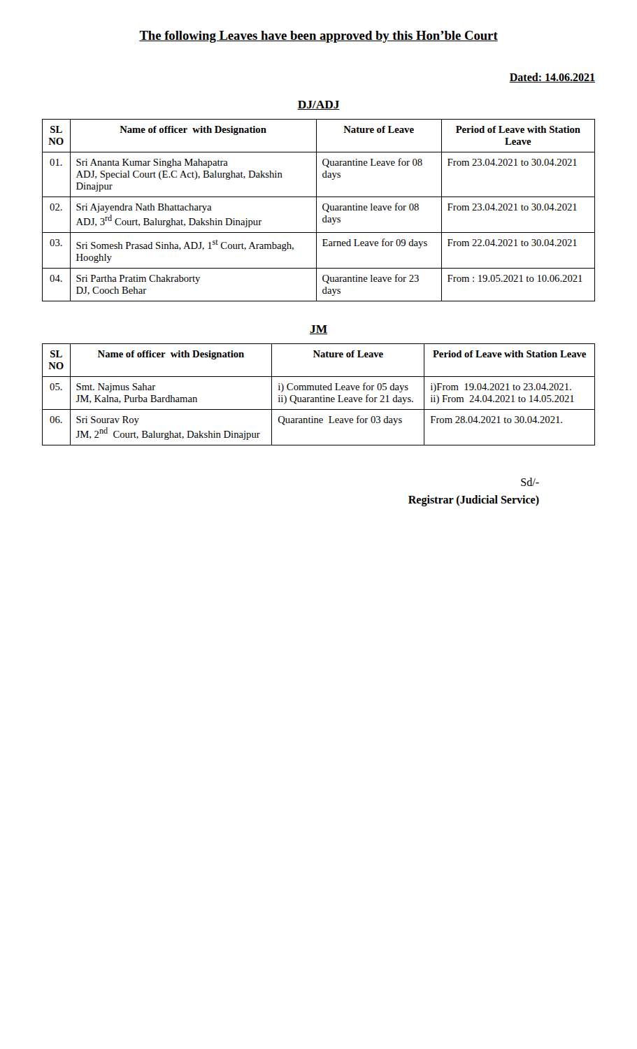The following Leaves have been approved by this Hon’ble Court
Dated: 14.06.2021
DJ/ADJ
| SL NO | Name of officer with Designation | Nature of Leave | Period of Leave with Station Leave |
| --- | --- | --- | --- |
| 01. | Sri Ananta Kumar Singha Mahapatra ADJ, Special Court (E.C Act), Balurghat, Dakshin Dinajpur | Quarantine Leave for 08 days | From 23.04.2021 to 30.04.2021 |
| 02. | Sri Ajayendra Nath Bhattacharya ADJ, 3 rd Court, Balurghat, Dakshin Dinajpur | Quarantine leave for 08 days | From 23.04.2021 to 30.04.2021 |
| 03. | Sri Somesh Prasad Sinha, ADJ, 1 st Court, Arambagh, Hooghly | Earned Leave for 09 days | From 22.04.2021 to 30.04.2021 |
| 04. | Sri Partha Pratim Chakraborty DJ, Cooch Behar | Quarantine leave for 23 days | From : 19.05.2021 to 10.06.2021 |
JM
| SL NO | Name of officer with Designation | Nature of Leave | Period of Leave with Station Leave |
| --- | --- | --- | --- |
| 05. | Smt. Najmus Sahar JM, Kalna, Purba Bardhaman | i) Commuted Leave for 05 days ii) Quarantine Leave for 21 days. | i)From 19.04.2021 to 23.04.2021. ii) From 24.04.2021 to 14.05.2021 |
| 06. | Sri Sourav Roy JM, 2 nd Court, Balurghat, Dakshin Dinajpur | Quarantine Leave for 03 days | From 28.04.2021 to 30.04.2021. |
Sd/-
Registrar (Judicial Service)